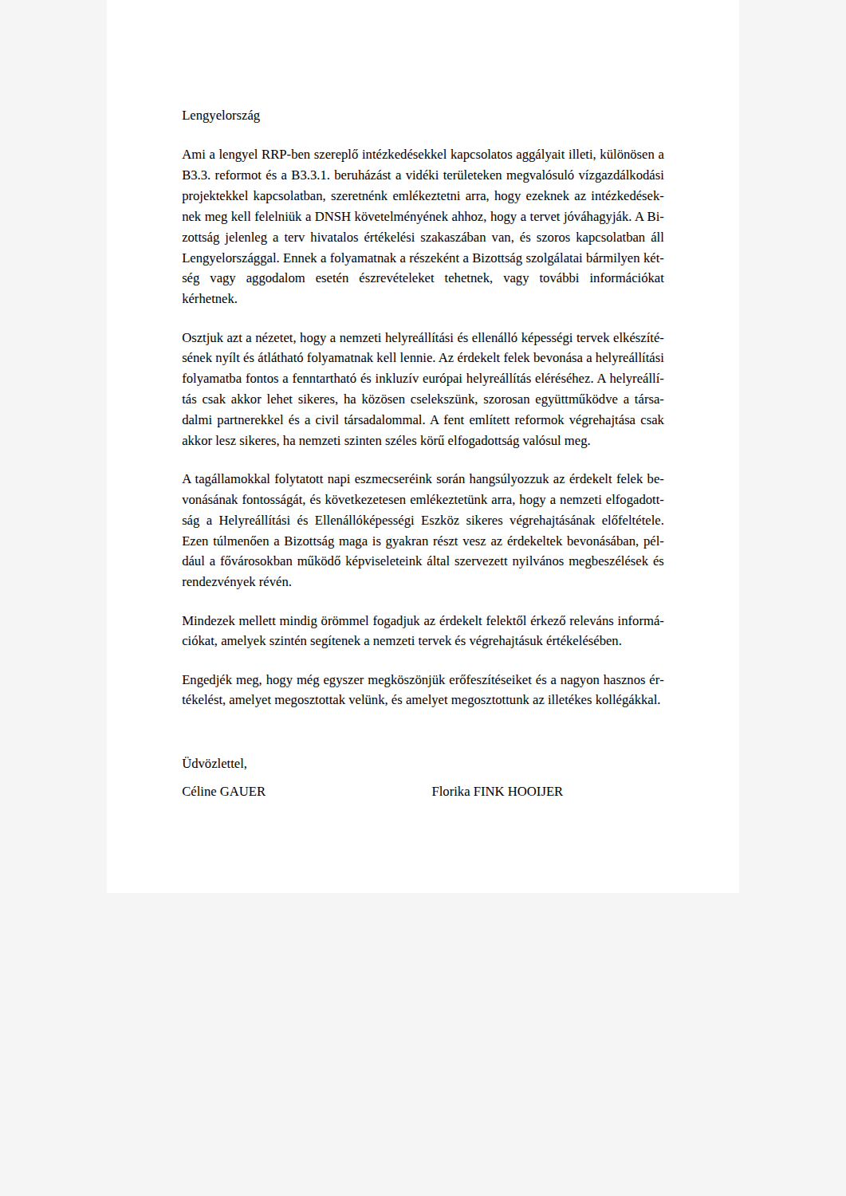Lengyelország
Ami a lengyel RRP-ben szereplő intézkedésekkel kapcsolatos aggályait illeti, különösen a B3.3. reformot és a B3.3.1. beruházást a vidéki területeken megvalósuló vízgazdálkodási projektekkel kapcsolatban, szeretnénk emlékeztetni arra, hogy ezeknek az intézkedéseknek meg kell felelniük a DNSH követelményének ahhoz, hogy a tervet jóváhagyják. A Bizottság jelenleg a terv hivatalos értékelési szakaszában van, és szoros kapcsolatban áll Lengyelországgal. Ennek a folyamatnak a részeként a Bizottság szolgálatai bármilyen kétség vagy aggodalom esetén észrevételeket tehetnek, vagy további információkat kérhetnek.
Osztjuk azt a nézetet, hogy a nemzeti helyreállítási és ellenálló képességi tervek elkészítésének nyílt és átlátható folyamatnak kell lennie. Az érdekelt felek bevonása a helyreállítási folyamatba fontos a fenntartható és inkluzív európai helyreállítás eléréséhez. A helyreállítás csak akkor lehet sikeres, ha közösen cselekszünk, szorosan együttműködve a társadalmi partnerekkel és a civil társadalommal. A fent említett reformok végrehajtása csak akkor lesz sikeres, ha nemzeti szinten széles körű elfogadottság valósul meg.
A tagállamokkal folytatott napi eszmecseréink során hangsúlyozzuk az érdekelt felek bevonásának fontosságát, és következetesen emlékeztetünk arra, hogy a nemzeti elfogadottság a Helyreállítási és Ellenállóképességi Eszköz sikeres végrehajtásának előfeltétele. Ezen túlmenően a Bizottság maga is gyakran részt vesz az érdekeltek bevonásában, például a fővárosokban működő képviseleteink által szervezett nyilvános megbeszélések és rendezvények révén.
Mindezek mellett mindig örömmel fogadjuk az érdekelt felektől érkező releváns információkat, amelyek szintén segítenek a nemzeti tervek és végrehajtásuk értékelésében.
Engedjék meg, hogy még egyszer megköszönjük erőfeszítéseiket és a nagyon hasznos értékelést, amelyet megosztottak velünk, és amelyet megosztottunk az illetékes kollégákkal.
Üdvözlettel,
Céline GAUER Florika FINK HOOIJER